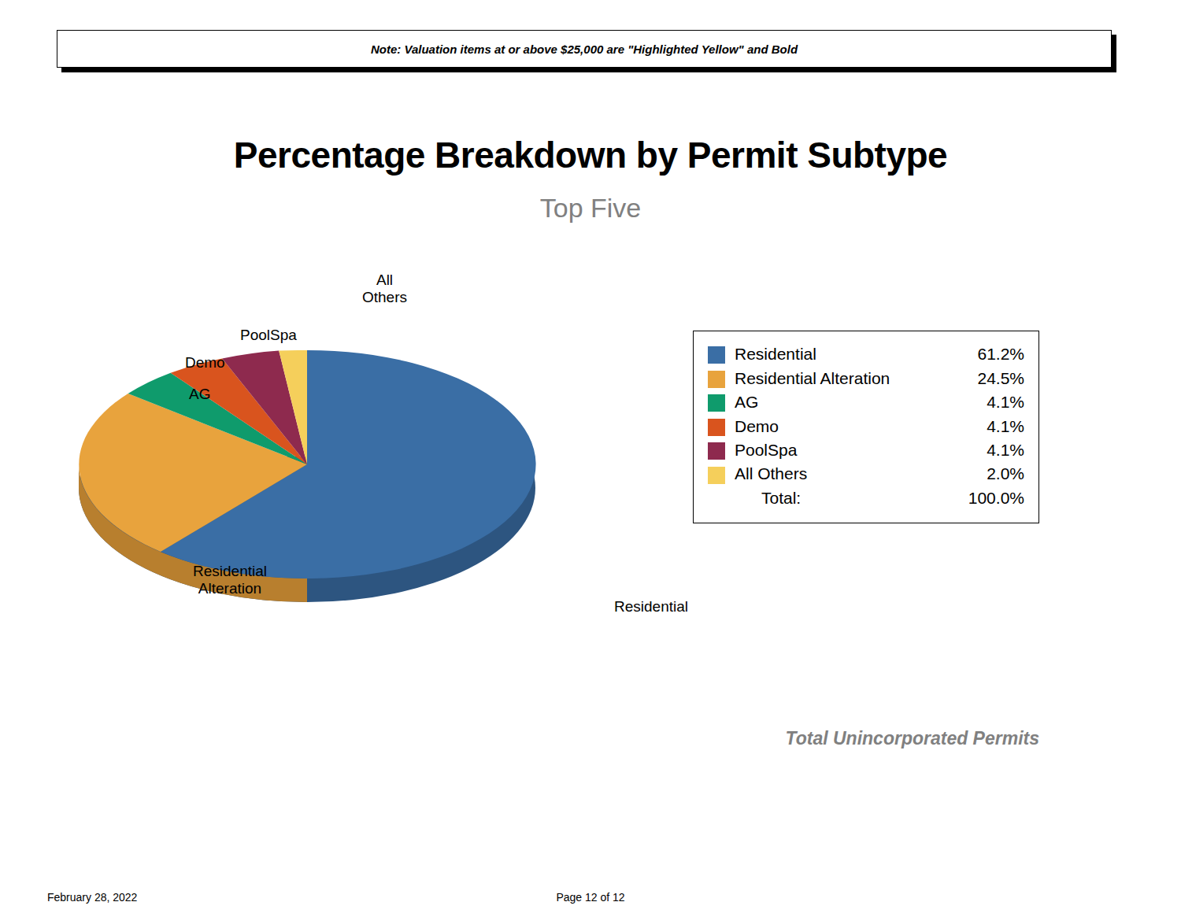Note: Valuation items at or above $25,000 are "Highlighted Yellow" and Bold
Percentage Breakdown by Permit Subtype
Top Five
All
Others
PoolSpa
Demo
AG
Residential
Alteration
Residential
| | Residential | 61.2% |
| | Residential Alteration | 24.5% |
| | AG | 4.1% |
| | Demo | 4.1% |
| | PoolSpa | 4.1% |
| | All Others | 2.0% |
| | Total: | 100.0% |
Total Unincorporated Permits
February 28, 2022 Page 12 of 12